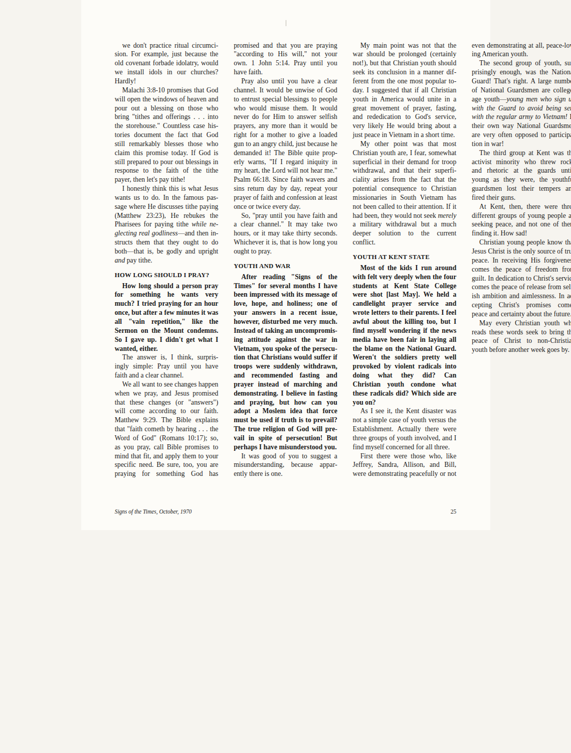we don't practice ritual circumcision. For example, just because the old covenant forbade idolatry, would we install idols in our churches? Hardly!
Malachi 3:8-10 promises that God will open the windows of heaven and pour out a blessing on those who bring "tithes and offerings . . . into the storehouse." Countless case histories document the fact that God still remarkably blesses those who claim this promise today. If God is still prepared to pour out blessings in response to the faith of the tithe payer, then let's pay tithe!
I honestly think this is what Jesus wants us to do. In the famous passage where He discusses tithe paying (Matthew 23:23), He rebukes the Pharisees for paying tithe while neglecting real godliness—and then instructs them that they ought to do both—that is, be godly and upright and pay tithe.
HOW LONG SHOULD I PRAY?
How long should a person pray for something he wants very much? I tried praying for an hour once, but after a few minutes it was all "vain repetition," like the Sermon on the Mount condemns. So I gave up. I didn't get what I wanted, either.
The answer is, I think, surprisingly simple: Pray until you have faith and a clear channel.
We all want to see changes happen when we pray, and Jesus promised that these changes (or "answers") will come according to our faith. Matthew 9:29. The Bible explains that "faith cometh by hearing . . . the Word of God" (Romans 10:17); so, as you pray, call Bible promises to mind that fit, and apply them to your specific need. Be sure, too, you are praying for something God has promised and that you are praying "according to His will," not your own. 1 John 5:14. Pray until you have faith.
Pray also until you have a clear channel. It would be unwise of God to entrust special blessings to people who would misuse them. It would never do for Him to answer selfish prayers, any more than it would be right for a mother to give a loaded gun to an angry child, just because he demanded it! The Bible quite properly warns, "If I regard iniquity in my heart, the Lord will not hear me." Psalm 66:18. Since faith wavers and sins return day by day, repeat your prayer of faith and confession at least once or twice every day.
So, "pray until you have faith and a clear channel." It may take two hours, or it may take thirty seconds. Whichever it is, that is how long you ought to pray.
YOUTH AND WAR
After reading "Signs of the Times" for several months I have been impressed with its message of love, hope, and holiness; one of your answers in a recent issue, however, disturbed me very much. Instead of taking an uncompromising attitude against the war in Vietnam, you spoke of the persecution that Christians would suffer if troops were suddenly withdrawn, and recommended fasting and prayer instead of marching and demonstrating. I believe in fasting and praying, but how can you adopt a Moslem idea that force must be used if truth is to prevail? The true religion of God will prevail in spite of persecution! But perhaps I have misunderstood you.
It was good of you to suggest a misunderstanding, because apparently there is one.
My main point was not that the war should be prolonged (certainly not!), but that Christian youth should seek its conclusion in a manner different from the one most popular today. I suggested that if all Christian youth in America would unite in a great movement of prayer, fasting, and rededication to God's service, very likely He would bring about a just peace in Vietnam in a short time.
My other point was that most Christian youth are, I fear, somewhat superficial in their demand for troop withdrawal, and that their superficiality arises from the fact that the potential consequence to Christian missionaries in South Vietnam has not been called to their attention. If it had been, they would not seek merely a military withdrawal but a much deeper solution to the current conflict.
YOUTH AT KENT STATE
Most of the kids I run around with felt very deeply when the four students at Kent State College were shot [last May]. We held a candlelight prayer service and wrote letters to their parents. I feel awful about the killing too, but I find myself wondering if the news media have been fair in laying all the blame on the National Guard. Weren't the soldiers pretty well provoked by violent radicals into doing what they did? Can Christian youth condone what these radicals did? Which side are you on?
As I see it, the Kent disaster was not a simple case of youth versus the Establishment. Actually there were three groups of youth involved, and I find myself concerned for all three.
First there were those who, like Jeffrey, Sandra, Allison, and Bill, were demonstrating peacefully or not even demonstrating at all, peace-loving American youth.
The second group of youth, surprisingly enough, was the National Guard! That's right. A large number of National Guardsmen are college-age youth—young men who sign up with the Guard to avoid being sent with the regular army to Vietnam! In their own way National Guardsmen are very often opposed to participation in war!
The third group at Kent was the activist minority who threw rocks and rhetoric at the guards until, young as they were, the youthful guardsmen lost their tempers and fired their guns.
At Kent, then, there were three different groups of young people all seeking peace, and not one of them finding it. How sad!
Christian young people know that Jesus Christ is the only source of true peace. In receiving His forgiveness comes the peace of freedom from guilt. In dedication to Christ's service comes the peace of release from selfish ambition and aimlessness. In accepting Christ's promises comes peace and certainty about the future.
May every Christian youth who reads these words seek to bring the peace of Christ to non-Christian youth before another week goes by.
Signs of the Times, October, 1970 25